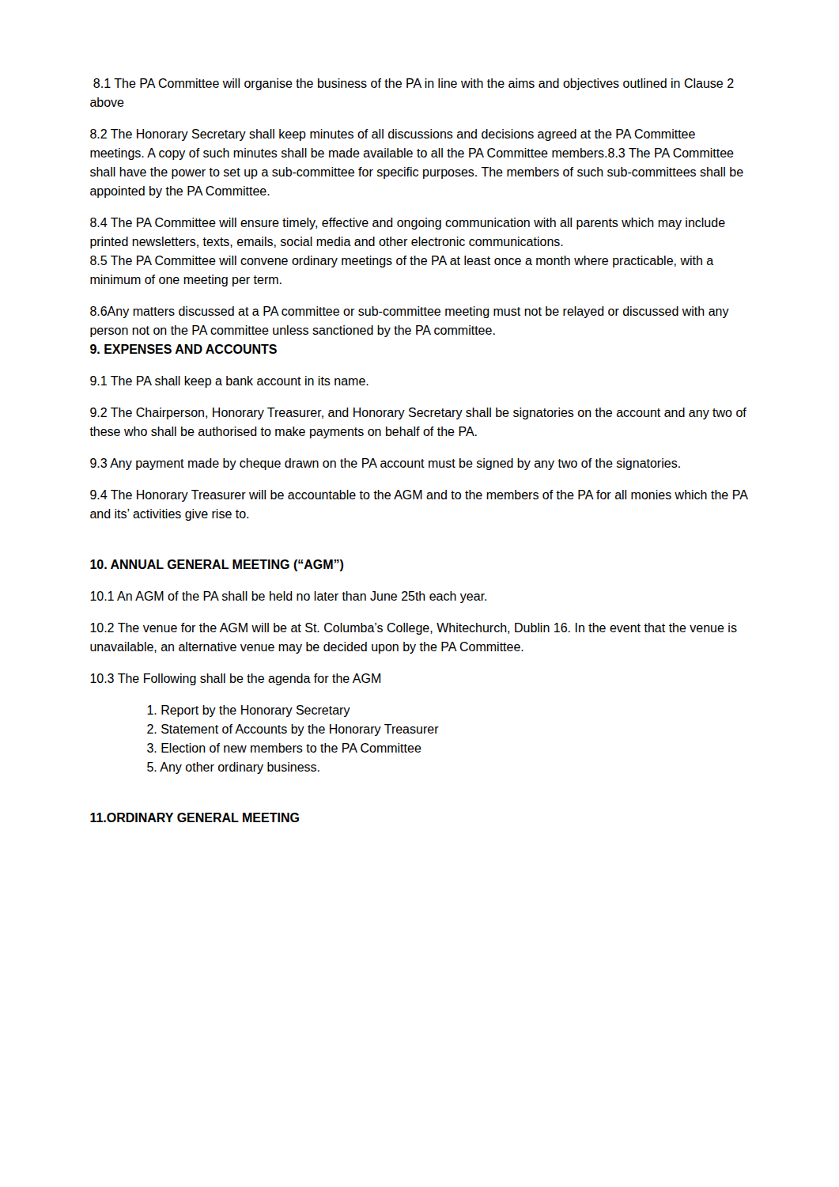8.1 The PA Committee will organise the business of the PA in line with the aims and objectives outlined in Clause 2 above
8.2 The Honorary Secretary shall keep minutes of all discussions and decisions agreed at the PA Committee meetings. A copy of such minutes shall be made available to all the PA Committee members.8.3 The PA Committee shall have the power to set up a sub-committee for specific purposes. The members of such sub-committees shall be appointed by the PA Committee.
8.4 The PA Committee will ensure timely, effective and ongoing communication with all parents which may include printed newsletters, texts, emails, social media and other electronic communications.
8.5 The PA Committee will convene ordinary meetings of the PA at least once a month where practicable, with a minimum of one meeting per term.
8.6Any matters discussed at a PA committee or sub-committee meeting must not be relayed or discussed with any person not on the PA committee unless sanctioned by the PA committee.
9. EXPENSES AND ACCOUNTS
9.1 The PA shall keep a bank account in its name.
9.2 The Chairperson, Honorary Treasurer, and Honorary Secretary shall be signatories on the account and any two of these who shall be authorised to make payments on behalf of the PA.
9.3 Any payment made by cheque drawn on the PA account must be signed by any two of the signatories.
9.4 The Honorary Treasurer will be accountable to the AGM and to the members of the PA for all monies which the PA and its’ activities give rise to.
10. ANNUAL GENERAL MEETING (“AGM”)
10.1 An AGM of the PA shall be held no later than June 25th each year.
10.2 The venue for the AGM will be at St. Columba’s College, Whitechurch, Dublin 16. In the event that the venue is unavailable, an alternative venue may be decided upon by the PA Committee.
10.3 The Following shall be the agenda for the AGM
1. Report by the Honorary Secretary
2. Statement of Accounts by the Honorary Treasurer
3. Election of new members to the PA Committee
5. Any other ordinary business.
11.ORDINARY GENERAL MEETING